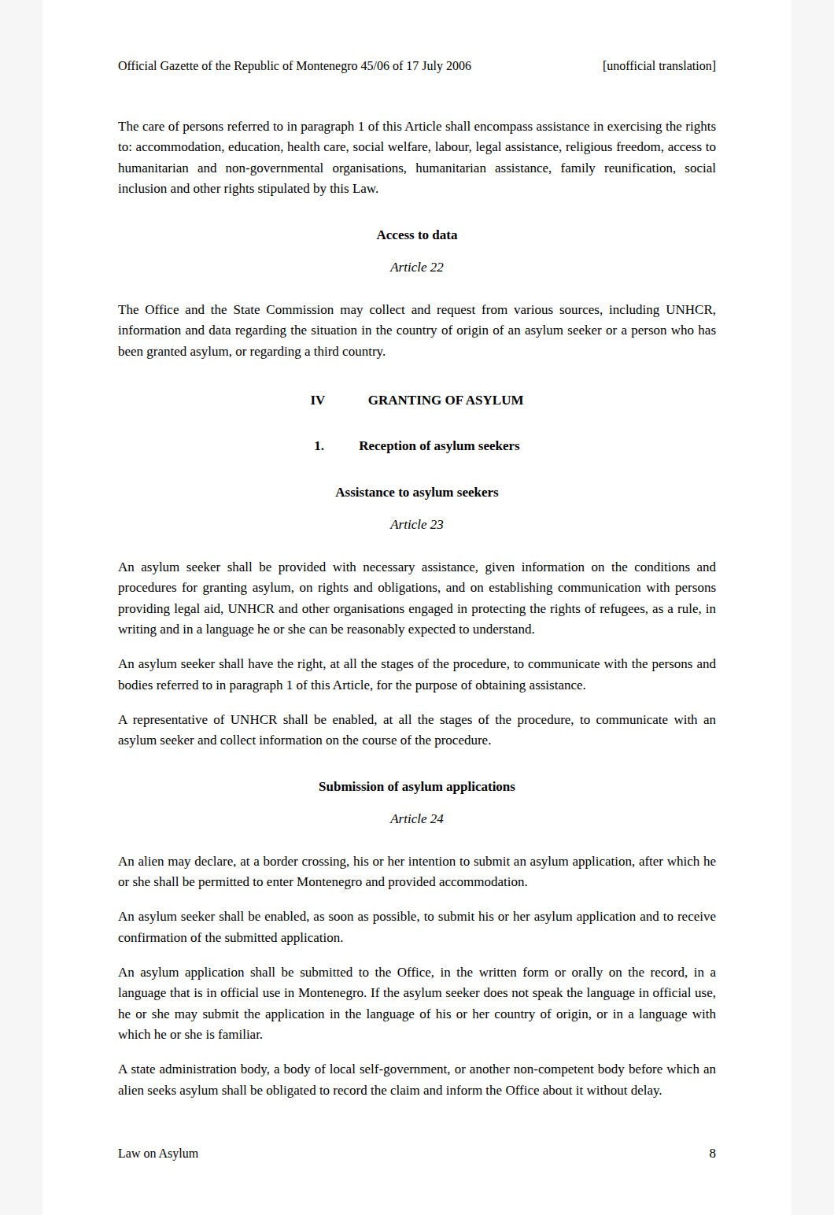Official Gazette of the Republic of Montenegro 45/06 of 17 July 2006 [unofficial translation]
The care of persons referred to in paragraph 1 of this Article shall encompass assistance in exercising the rights to: accommodation, education, health care, social welfare, labour, legal assistance, religious freedom, access to humanitarian and non-governmental organisations, humanitarian assistance, family reunification, social inclusion and other rights stipulated by this Law.
Access to data
Article 22
The Office and the State Commission may collect and request from various sources, including UNHCR, information and data regarding the situation in the country of origin of an asylum seeker or a person who has been granted asylum, or regarding a third country.
IVGRANTING OF ASYLUM
1. Reception of asylum seekers
Assistance to asylum seekers
Article 23
An asylum seeker shall be provided with necessary assistance, given information on the conditions and procedures for granting asylum, on rights and obligations, and on establishing communication with persons providing legal aid, UNHCR and other organisations engaged in protecting the rights of refugees, as a rule, in writing and in a language he or she can be reasonably expected to understand.
An asylum seeker shall have the right, at all the stages of the procedure, to communicate with the persons and bodies referred to in paragraph 1 of this Article, for the purpose of obtaining assistance.
A representative of UNHCR shall be enabled, at all the stages of the procedure, to communicate with an asylum seeker and collect information on the course of the procedure.
Submission of asylum applications
Article 24
An alien may declare, at a border crossing, his or her intention to submit an asylum application, after which he or she shall be permitted to enter Montenegro and provided accommodation.
An asylum seeker shall be enabled, as soon as possible, to submit his or her asylum application and to receive confirmation of the submitted application.
An asylum application shall be submitted to the Office, in the written form or orally on the record, in a language that is in official use in Montenegro. If the asylum seeker does not speak the language in official use, he or she may submit the application in the language of his or her country of origin, or in a language with which he or she is familiar.
A state administration body, a body of local self-government, or another non-competent body before which an alien seeks asylum shall be obligated to record the claim and inform the Office about it without delay.
Law on Asylum 8